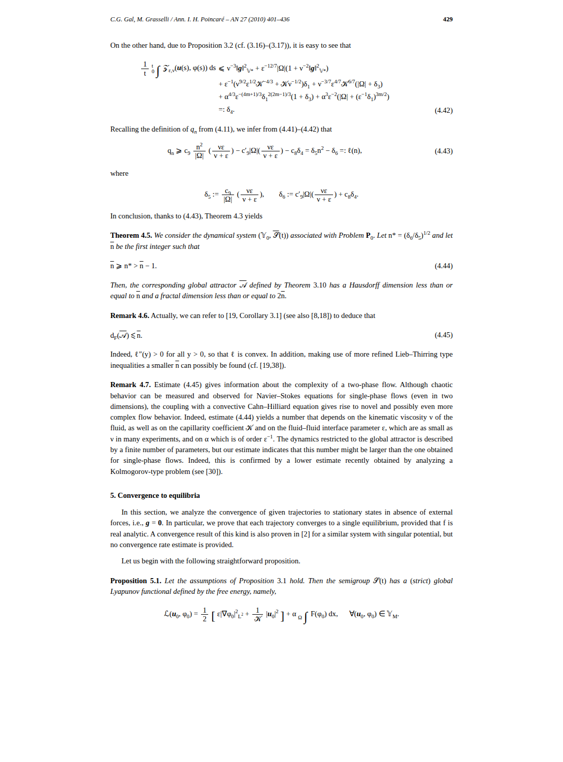C.G. Gal, M. Grasselli / Ann. I. H. Poincaré – AN 27 (2010) 401–436 429
On the other hand, due to Proposition 3.2 (cf. (3.16)–(3.17)), it is easy to see that
1 t t 0∫ 𝒵ε,ν(u(s), φ(s)) ds ⩽ ν−3‖g‖2𝕍* + ε−12/7|Ω|(1 + ν−2‖g‖2𝕍*)
+ ε−1(ν9/2ε1/2𝒦−4/3 + 𝒦ν−1/2)δ1 + ν−3/7ε4/7𝒦6/7(|Ω| + δ3)
+ α4/3ε−(4m+1)/3δ12(2m−1)/3(1 + δ3) + α3ε−2(|Ω| + (ε−1δ1)3m/2)
=: δ4.
(4.42)
Recalling the definition of qn from (4.11), we infer from (4.41)–(4.42) that
qn ⩾ c9 n2|Ω| (νε ν + ε) − c′9|Ω|(νε ν + ε) − c8δ4 = δ5n2 − δ6 =: ℓ(n),
(4.43)
where
δ5 := c9|Ω| (νε ν + ε), δ6 := c′9|Ω|(νε ν + ε) + c8δ4.
In conclusion, thanks to (4.43), Theorem 4.3 yields
Theorem 4.5. We consider the dynamical system (𝕐0, 𝒮(t)) associated with Problem P0. Let n* = (δ6/δ5)1/2 and let n be the first integer such that
n ⩾ n* > n − 1.
(4.44)
Then, the corresponding global attractor 𝒜 defined by Theorem 3.10 has a Hausdorff dimension less than or equal to n and a fractal dimension less than or equal to 2n.
Remark 4.6. Actually, we can refer to [19, Corollary 3.1] (see also [8,18]) to deduce that
dF(𝒜) ⩽ n.
(4.45)
Indeed, ℓ″(y) > 0 for all y > 0, so that ℓ is convex. In addition, making use of more refined Lieb–Thirring type inequalities a smaller n can possibly be found (cf. [19,38]).
Remark 4.7. Estimate (4.45) gives information about the complexity of a two-phase flow. Although chaotic behavior can be measured and observed for Navier–Stokes equations for single-phase flows (even in two dimensions), the coupling with a convective Cahn–Hilliard equation gives rise to novel and possibly even more complex flow behavior. Indeed, estimate (4.44) yields a number that depends on the kinematic viscosity ν of the fluid, as well as on the capillarity coefficient 𝒦 and on the fluid–fluid interface parameter ε, which are as small as ν in many experiments, and on α which is of order ε−1. The dynamics restricted to the global attractor is described by a finite number of parameters, but our estimate indicates that this number might be larger than the one obtained for single-phase flows. Indeed, this is confirmed by a lower estimate recently obtained by analyzing a Kolmogorov-type problem (see [30]).
5. Convergence to equilibria
In this section, we analyze the convergence of given trajectories to stationary states in absence of external forces, i.e., g = 0. In particular, we prove that each trajectory converges to a single equilibrium, provided that f is real analytic. A convergence result of this kind is also proven in [2] for a similar system with singular potential, but no convergence rate estimate is provided.
Let us begin with the following straightforward proposition.
Proposition 5.1. Let the assumptions of Proposition 3.1 hold. Then the semigroup 𝒮(t) has a (strict) global Lyapunov functional defined by the free energy, namely,
ℒ(u0, φ0) = 12 [ ε|∇φ0|2L2 + 1 𝒦 |u0|2 ] + α Ω∫ F(φ0) dx, ∀(u0, φ0) ∈ 𝕐M.